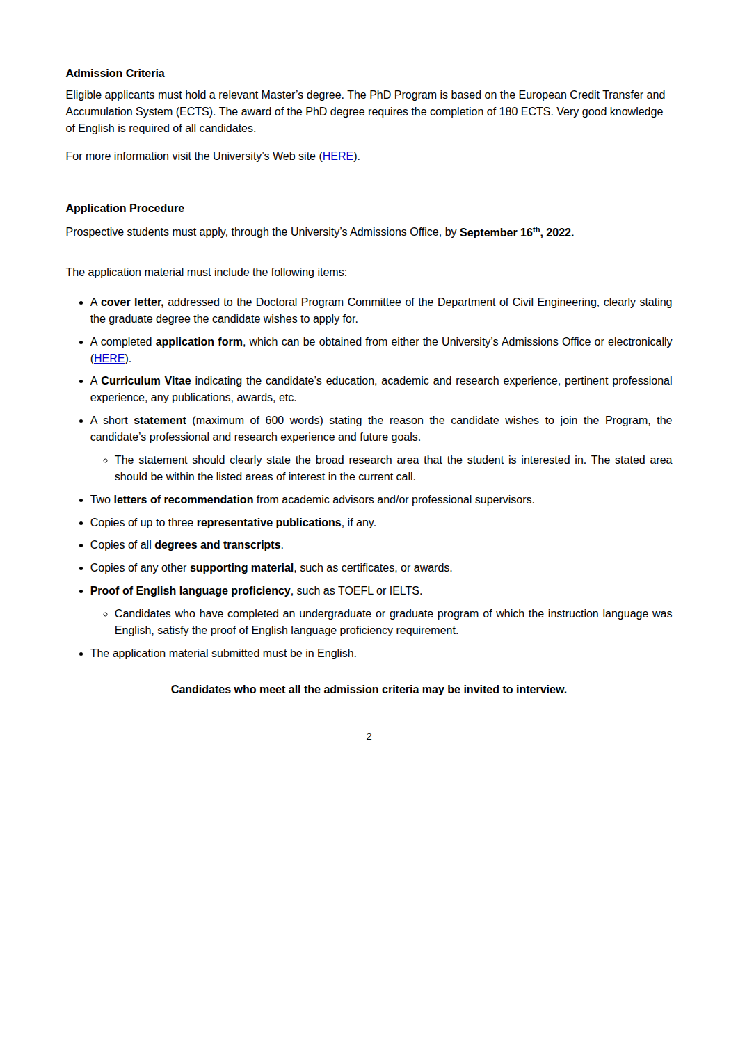Admission Criteria
Eligible applicants must hold a relevant Master’s degree. The PhD Program is based on the European Credit Transfer and Accumulation System (ECTS). The award of the PhD degree requires the completion of 180 ECTS. Very good knowledge of English is required of all candidates.
For more information visit the University’s Web site (HERE).
Application Procedure
Prospective students must apply, through the University’s Admissions Office, by September 16th, 2022.
The application material must include the following items:
A cover letter, addressed to the Doctoral Program Committee of the Department of Civil Engineering, clearly stating the graduate degree the candidate wishes to apply for.
A completed application form, which can be obtained from either the University’s Admissions Office or electronically (HERE).
A Curriculum Vitae indicating the candidate’s education, academic and research experience, pertinent professional experience, any publications, awards, etc.
A short statement (maximum of 600 words) stating the reason the candidate wishes to join the Program, the candidate’s professional and research experience and future goals.
The statement should clearly state the broad research area that the student is interested in. The stated area should be within the listed areas of interest in the current call.
Two letters of recommendation from academic advisors and/or professional supervisors.
Copies of up to three representative publications, if any.
Copies of all degrees and transcripts.
Copies of any other supporting material, such as certificates, or awards.
Proof of English language proficiency, such as TOEFL or IELTS.
Candidates who have completed an undergraduate or graduate program of which the instruction language was English, satisfy the proof of English language proficiency requirement.
The application material submitted must be in English.
Candidates who meet all the admission criteria may be invited to interview.
2